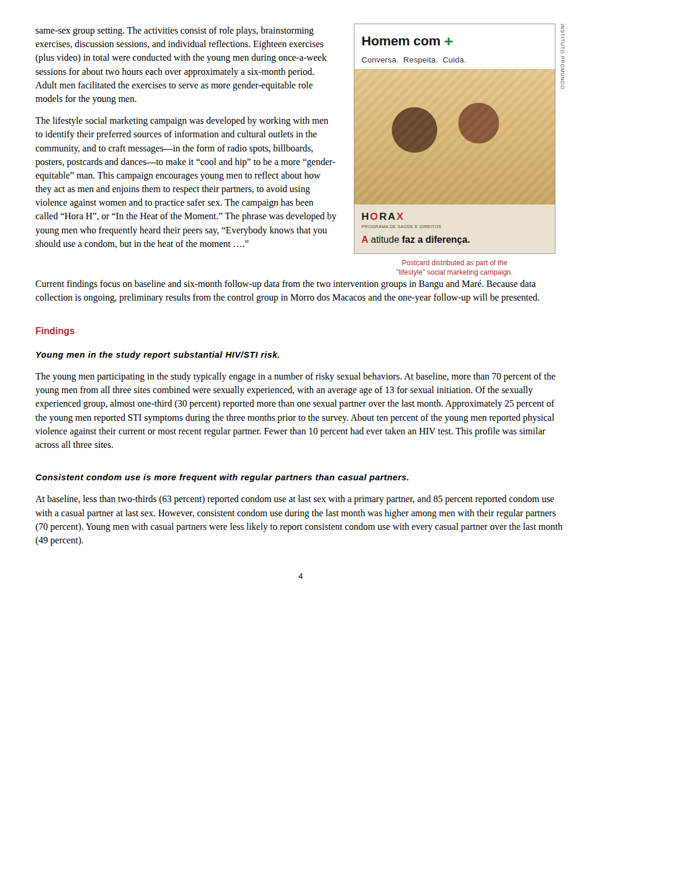same-sex group setting. The activities consist of role plays, brainstorming exercises, discussion sessions, and individual reflections. Eighteen exercises (plus video) in total were conducted with the young men during once-a-week sessions for about two hours each over approximately a six-month period. Adult men facilitated the exercises to serve as more gender-equitable role models for the young men.
The lifestyle social marketing campaign was developed by working with men to identify their preferred sources of information and cultural outlets in the community, and to craft messages—in the form of radio spots, billboards, posters, postcards and dances—to make it “cool and hip” to be a more “gender-equitable” man. This campaign encourages young men to reflect about how they act as men and enjoins them to respect their partners, to avoid using violence against women and to practice safer sex. The campaign has been called “Hora H”, or “In the Heat of the Moment.” The phrase was developed by young men who frequently heard their peers say, “Everybody knows that you should use a condom, but in the heat of the moment ….”
INSTITUTO PROMUNDO
Homem com +
Conversa. Respeita. Cuida.
HORAX
PROGRAMA DE SAÚDE E DIREITOS
A atitude faz a diferença.
Postcard distributed as part of the
"lifestyle" social marketing campaign.
Current findings focus on baseline and six-month follow-up data from the two intervention groups in Bangu and Maré. Because data collection is ongoing, preliminary results from the control group in Morro dos Macacos and the one-year follow-up will be presented.
Findings
Young men in the study report substantial HIV/STI risk.
The young men participating in the study typically engage in a number of risky sexual behaviors. At baseline, more than 70 percent of the young men from all three sites combined were sexually experienced, with an average age of 13 for sexual initiation. Of the sexually experienced group, almost one-third (30 percent) reported more than one sexual partner over the last month. Approximately 25 percent of the young men reported STI symptoms during the three months prior to the survey. About ten percent of the young men reported physical violence against their current or most recent regular partner. Fewer than 10 percent had ever taken an HIV test. This profile was similar across all three sites.
Consistent condom use is more frequent with regular partners than casual partners.
At baseline, less than two-thirds (63 percent) reported condom use at last sex with a primary partner, and 85 percent reported condom use with a casual partner at last sex. However, consistent condom use during the last month was higher among men with their regular partners (70 percent). Young men with casual partners were less likely to report consistent condom use with every casual partner over the last month (49 percent).
4